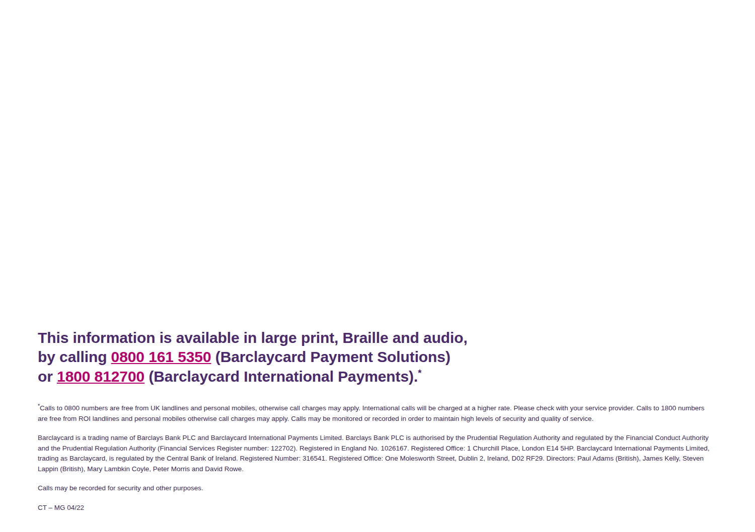This information is available in large print, Braille and audio,
by calling 0800 161 5350 (Barclaycard Payment Solutions)
or 1800 812700 (Barclaycard International Payments).*
*Calls to 0800 numbers are free from UK landlines and personal mobiles, otherwise call charges may apply. International calls will be charged at a higher rate. Please check with your service provider. Calls to 1800 numbers are free from ROI landlines and personal mobiles otherwise call charges may apply. Calls may be monitored or recorded in order to maintain high levels of security and quality of service.
Barclaycard is a trading name of Barclays Bank PLC and Barclaycard International Payments Limited. Barclays Bank PLC is authorised by the Prudential Regulation Authority and regulated by the Financial Conduct Authority and the Prudential Regulation Authority (Financial Services Register number: 122702). Registered in England No. 1026167. Registered Office: 1 Churchill Place, London E14 5HP. Barclaycard International Payments Limited, trading as Barclaycard, is regulated by the Central Bank of Ireland. Registered Number: 316541. Registered Office: One Molesworth Street, Dublin 2, Ireland, D02 RF29. Directors: Paul Adams (British), James Kelly, Steven Lappin (British), Mary Lambkin Coyle, Peter Morris and David Rowe.
Calls may be recorded for security and other purposes.
CT – MG 04/22